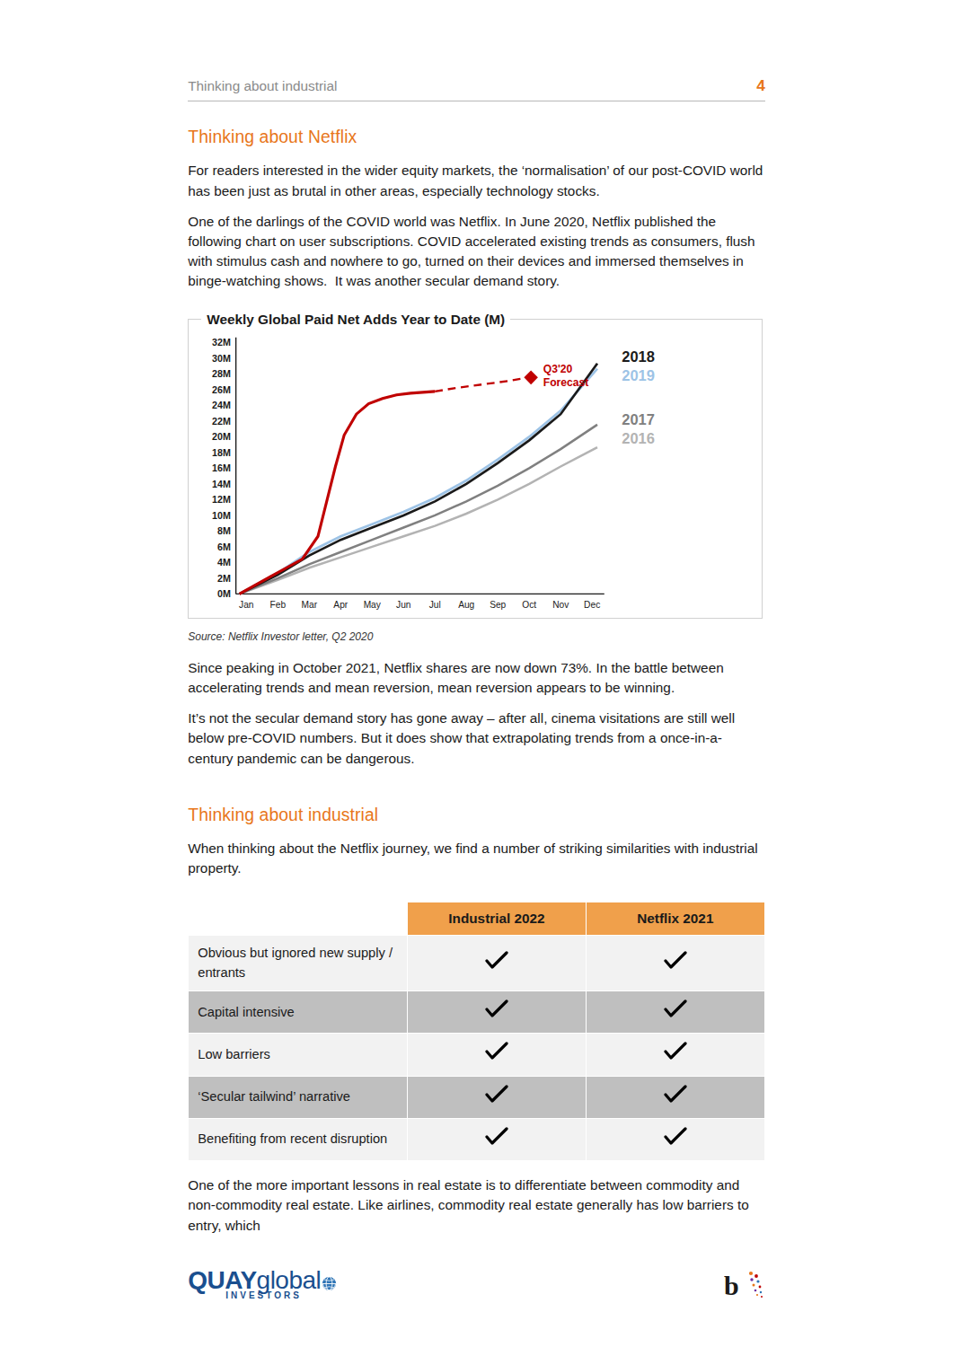Thinking about industrial 4
Thinking about Netflix
For readers interested in the wider equity markets, the ‘normalisation’ of our post-COVID world has been just as brutal in other areas, especially technology stocks.
One of the darlings of the COVID world was Netflix. In June 2020, Netflix published the following chart on user subscriptions. COVID accelerated existing trends as consumers, flush with stimulus cash and nowhere to go, turned on their devices and immersed themselves in binge-watching shows. It was another secular demand story.
Weekly Global Paid Net Adds Year to Date (M) 32M 30M 28M 26M 24M 22M 20M 18M 16M 14M 12M 10M 8M 6M 4M 2M 0M Jan Feb Mar Apr May Jun Jul Aug Sep Oct Nov Dec Q3'20 Forecast 2018 2019 2017 2016
Source: Netflix Investor letter, Q2 2020
Since peaking in October 2021, Netflix shares are now down 73%. In the battle between accelerating trends and mean reversion, mean reversion appears to be winning.
It’s not the secular demand story has gone away – after all, cinema visitations are still well below pre-COVID numbers. But it does show that extrapolating trends from a once-in-a-century pandemic can be dangerous.
Thinking about industrial
When thinking about the Netflix journey, we find a number of striking similarities with industrial property.
| | Industrial 2022 | Netflix 2021 |
| --- | --- | --- |
| Obvious but ignored new supply / entrants | | |
| Capital intensive | | |
| Low barriers | | |
| ‘Secular tailwind’ narrative | | |
| Benefiting from recent disruption | | |
One of the more important lessons in real estate is to differentiate between commodity and non-commodity real estate. Like airlines, commodity real estate generally has low barriers to entry, which
QUAY global INVESTORS
b